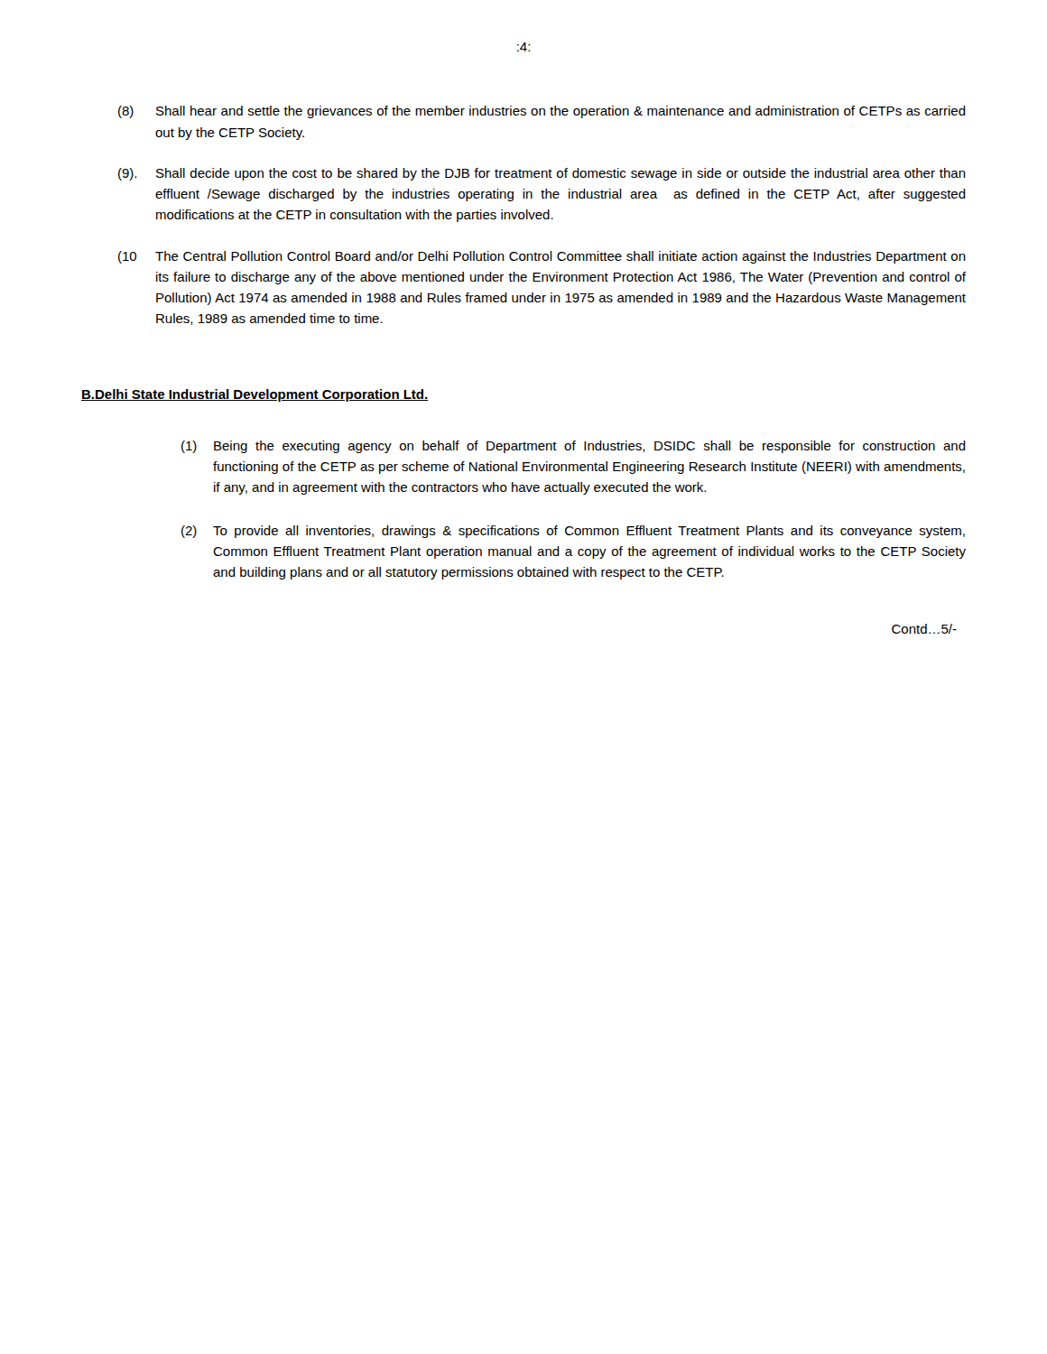:4:
(8) Shall hear and settle the grievances of the member industries on the operation & maintenance and administration of CETPs as carried out by the CETP Society.
(9). Shall decide upon the cost to be shared by the DJB for treatment of domestic sewage in side or outside the industrial area other than effluent /Sewage discharged by the industries operating in the industrial area as defined in the CETP Act, after suggested modifications at the CETP in consultation with the parties involved.
(10 The Central Pollution Control Board and/or Delhi Pollution Control Committee shall initiate action against the Industries Department on its failure to discharge any of the above mentioned under the Environment Protection Act 1986, The Water (Prevention and control of Pollution) Act 1974 as amended in 1988 and Rules framed under in 1975 as amended in 1989 and the Hazardous Waste Management Rules, 1989 as amended time to time.
B.Delhi State Industrial Development Corporation Ltd.
(1) Being the executing agency on behalf of Department of Industries, DSIDC shall be responsible for construction and functioning of the CETP as per scheme of National Environmental Engineering Research Institute (NEERI) with amendments, if any, and in agreement with the contractors who have actually executed the work.
(2) To provide all inventories, drawings & specifications of Common Effluent Treatment Plants and its conveyance system, Common Effluent Treatment Plant operation manual and a copy of the agreement of individual works to the CETP Society and building plans and or all statutory permissions obtained with respect to the CETP.
Contd…5/-